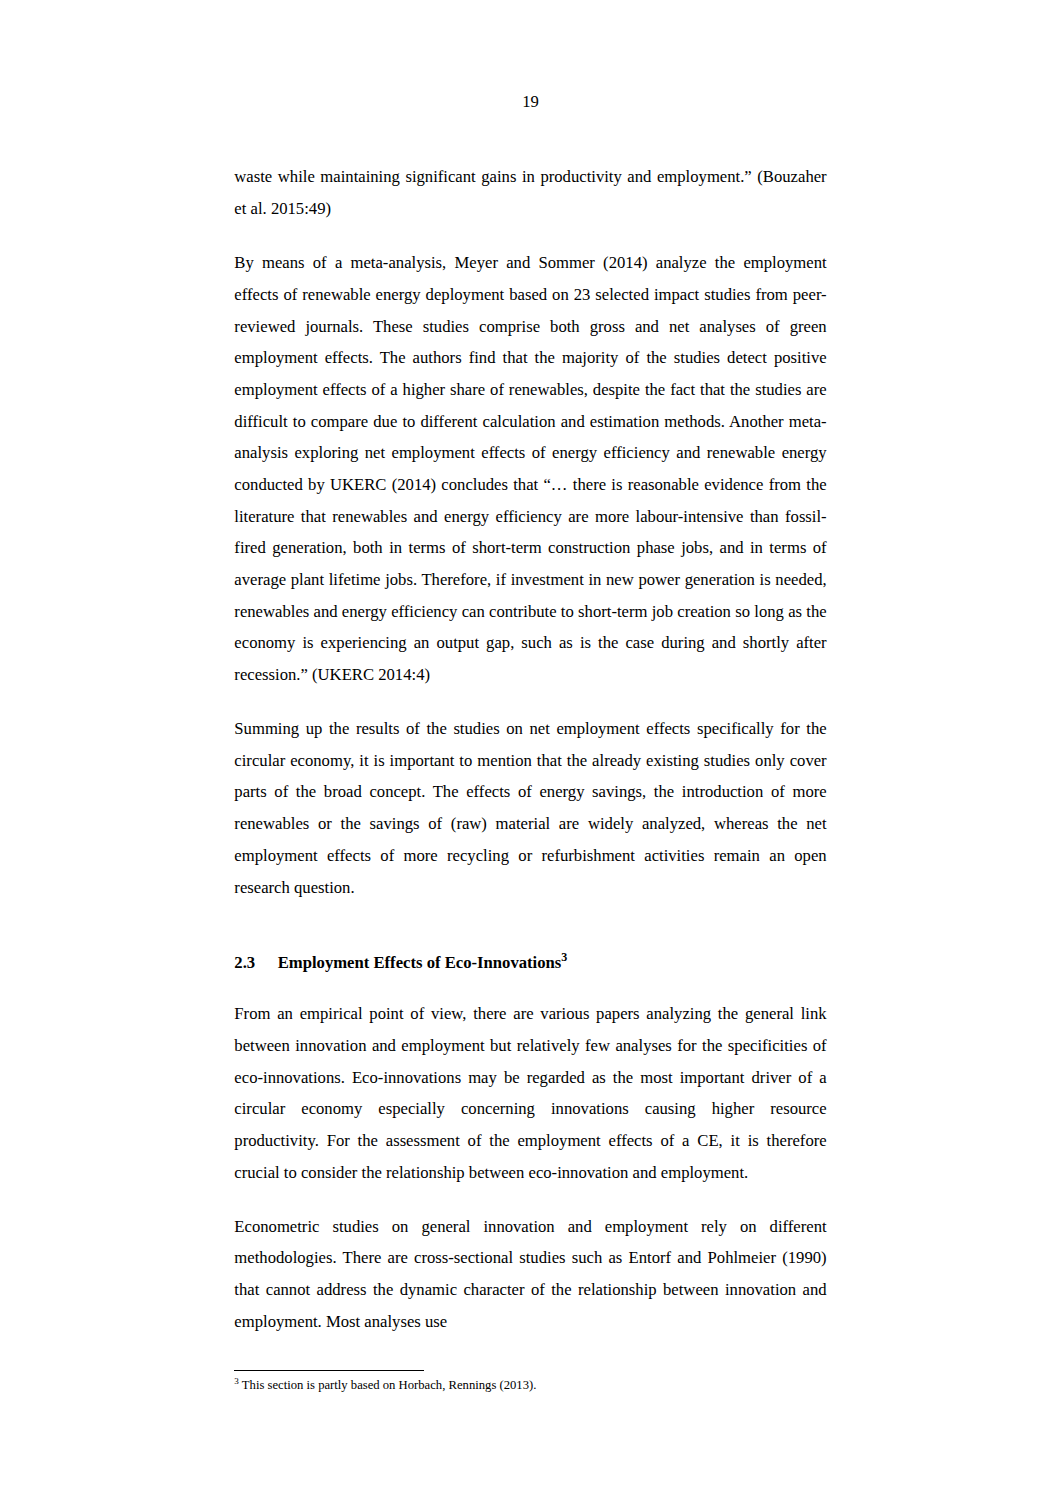19
waste while maintaining significant gains in productivity and employment.” (Bouzaher et al. 2015:49)
By means of a meta-analysis, Meyer and Sommer (2014) analyze the employment effects of renewable energy deployment based on 23 selected impact studies from peer-reviewed journals. These studies comprise both gross and net analyses of green employment effects. The authors find that the majority of the studies detect positive employment effects of a higher share of renewables, despite the fact that the studies are difficult to compare due to different calculation and estimation methods. Another meta-analysis exploring net employment effects of energy efficiency and renewable energy conducted by UKERC (2014) concludes that “… there is reasonable evidence from the literature that renewables and energy efficiency are more labour-intensive than fossil-fired generation, both in terms of short-term construction phase jobs, and in terms of average plant lifetime jobs. Therefore, if investment in new power generation is needed, renewables and energy efficiency can contribute to short-term job creation so long as the economy is experiencing an output gap, such as is the case during and shortly after recession.” (UKERC 2014:4)
Summing up the results of the studies on net employment effects specifically for the circular economy, it is important to mention that the already existing studies only cover parts of the broad concept. The effects of energy savings, the introduction of more renewables or the savings of (raw) material are widely analyzed, whereas the net employment effects of more recycling or refurbishment activities remain an open research question.
2.3 Employment Effects of Eco-Innovations3
From an empirical point of view, there are various papers analyzing the general link between innovation and employment but relatively few analyses for the specificities of eco-innovations. Eco-innovations may be regarded as the most important driver of a circular economy especially concerning innovations causing higher resource productivity. For the assessment of the employment effects of a CE, it is therefore crucial to consider the relationship between eco-innovation and employment.
Econometric studies on general innovation and employment rely on different methodologies. There are cross-sectional studies such as Entorf and Pohlmeier (1990) that cannot address the dynamic character of the relationship between innovation and employment. Most analyses use
3 This section is partly based on Horbach, Rennings (2013).